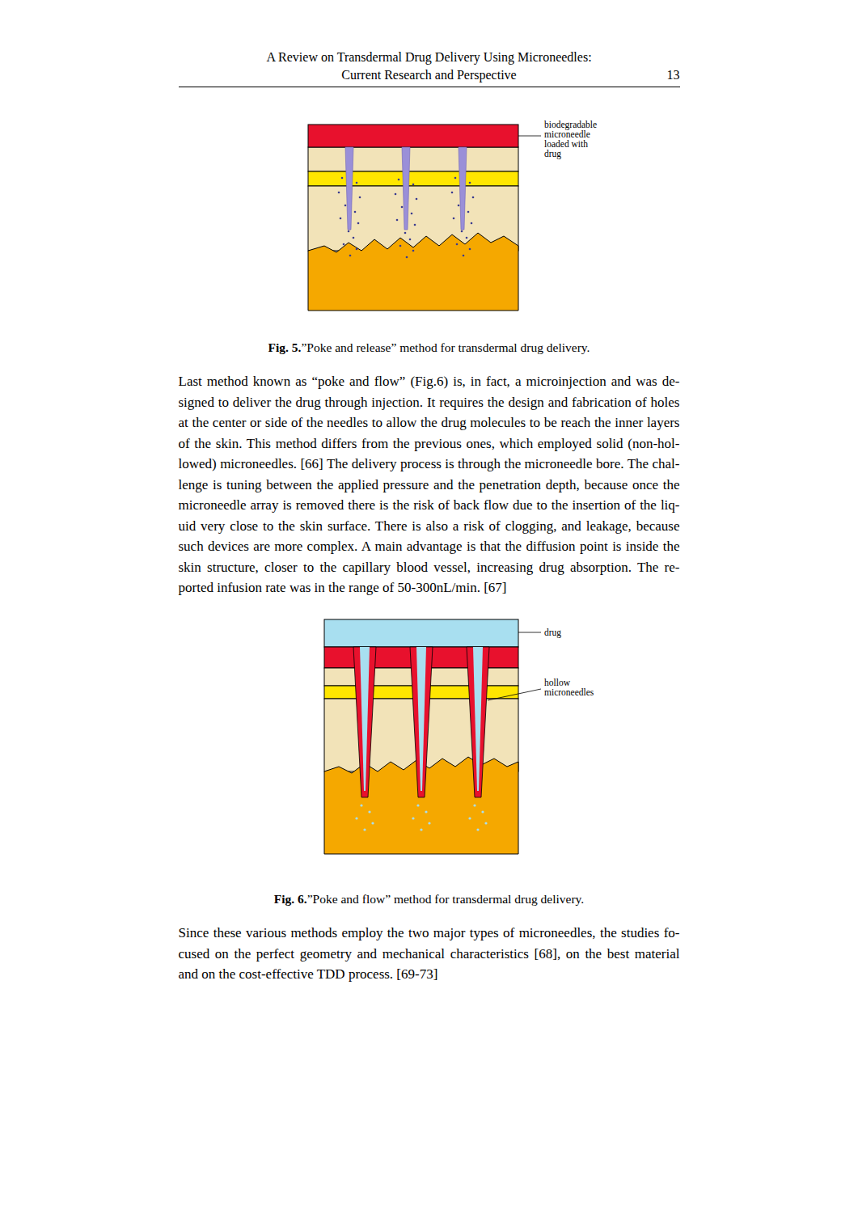A Review on Transdermal Drug Delivery Using Microneedles: Current Research and Perspective 13
biodegradable microneedle loaded with drug
Fig. 5.”Poke and release” method for transdermal drug delivery.
Last method known as “poke and flow” (Fig.6) is, in fact, a microinjection and was designed to deliver the drug through injection. It requires the design and fabrication of holes at the center or side of the needles to allow the drug molecules to be reach the inner layers of the skin. This method differs from the previous ones, which employed solid (non-hollowed) microneedles. [66] The delivery process is through the microneedle bore. The challenge is tuning between the applied pressure and the penetration depth, because once the microneedle array is removed there is the risk of back flow due to the insertion of the liquid very close to the skin surface. There is also a risk of clogging, and leakage, because such devices are more complex. A main advantage is that the diffusion point is inside the skin structure, closer to the capillary blood vessel, increasing drug absorption. The reported infusion rate was in the range of 50-300nL/min. [67]
drug hollow microneedles
Fig. 6.”Poke and flow” method for transdermal drug delivery.
Since these various methods employ the two major types of microneedles, the studies focused on the perfect geometry and mechanical characteristics [68], on the best material and on the cost-effective TDD process. [69-73]